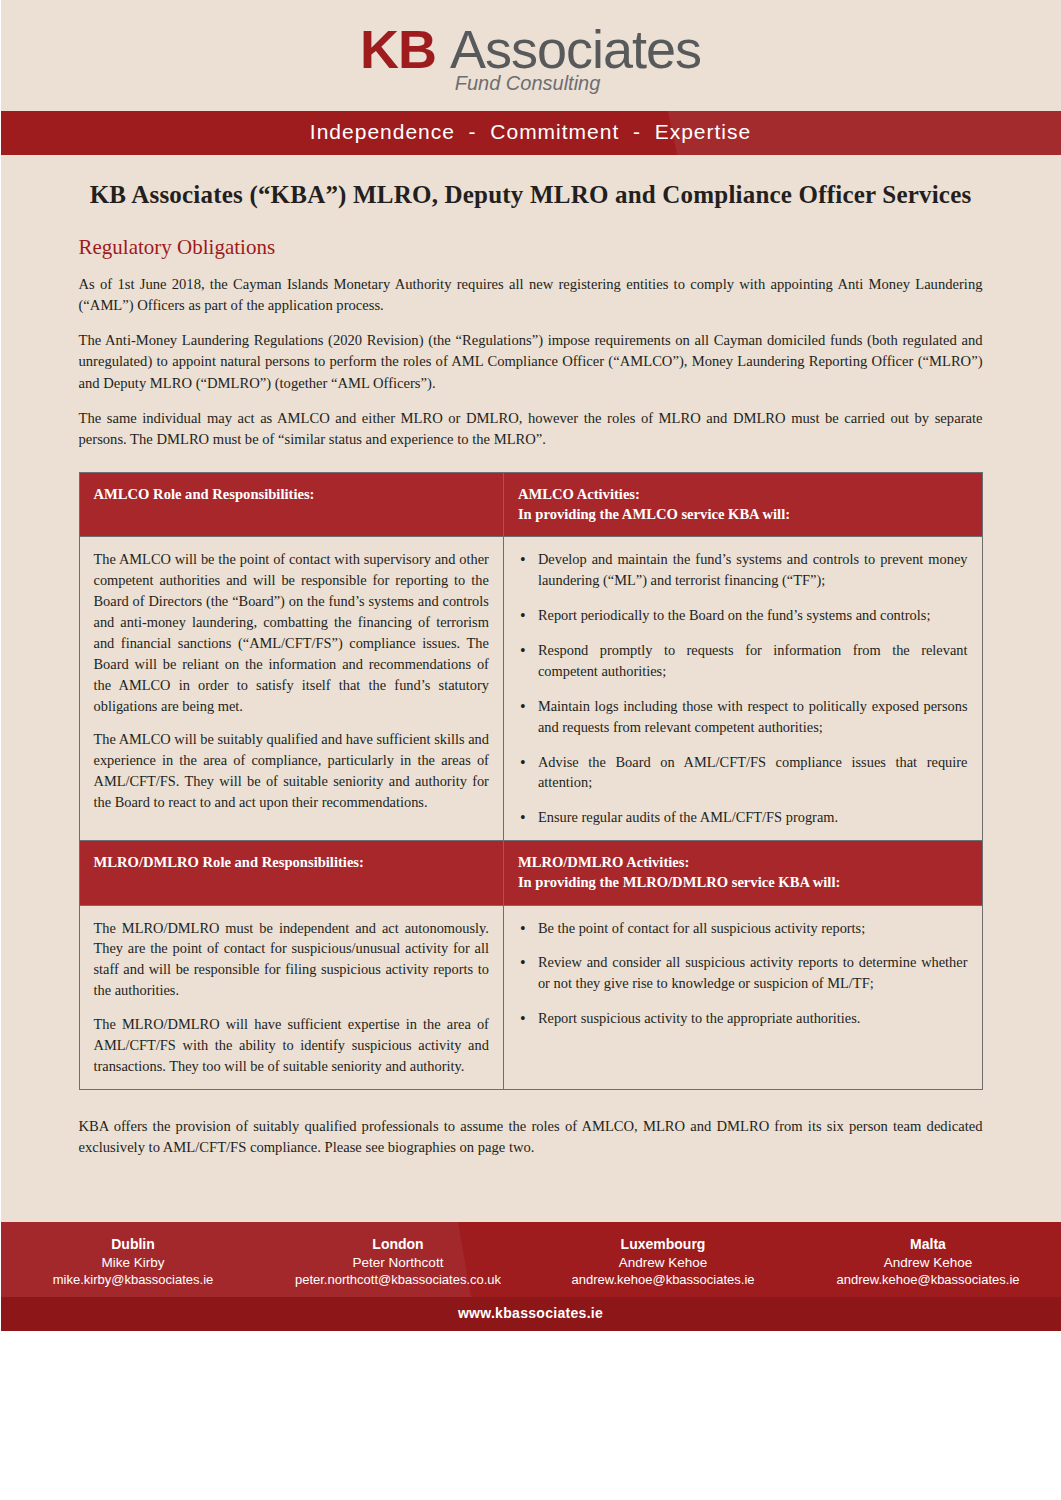KB Associates
Fund Consulting
Independence - Commitment - Expertise
KB Associates (“KBA”) MLRO, Deputy MLRO and Compliance Officer Services
Regulatory Obligations
As of 1st June 2018, the Cayman Islands Monetary Authority requires all new registering entities to comply with appointing Anti Money Laundering (“AML”) Officers as part of the application process.
The Anti-Money Laundering Regulations (2020 Revision) (the “Regulations”) impose requirements on all Cayman domiciled funds (both regulated and unregulated) to appoint natural persons to perform the roles of AML Compliance Officer (“AMLCO”), Money Laundering Reporting Officer (“MLRO”) and Deputy MLRO (“DMLRO”) (together “AML Officers”).
The same individual may act as AMLCO and either MLRO or DMLRO, however the roles of MLRO and DMLRO must be carried out by separate persons. The DMLRO must be of “similar status and experience to the MLRO”.
| AMLCO Role and Responsibilities: | AMLCO Activities: In providing the AMLCO service KBA will: |
| --- | --- |
| The AMLCO will be the point of contact with supervisory and other competent authorities and will be responsible for reporting to the Board of Directors (the “Board”) on the fund’s systems and controls and anti-money laundering, combatting the financing of terrorism and financial sanctions (“AML/CFT/FS”) compliance issues. The Board will be reliant on the information and recommendations of the AMLCO in order to satisfy itself that the fund’s statutory obligations are being met. The AMLCO will be suitably qualified and have sufficient skills and experience in the area of compliance, particularly in the areas of AML/CFT/FS. They will be of suitable seniority and authority for the Board to react to and act upon their recommendations. | Develop and maintain the fund’s systems and controls to prevent money laundering (“ML”) and terrorist financing (“TF”); Report periodically to the Board on the fund’s systems and controls; Respond promptly to requests for information from the relevant competent authorities; Maintain logs including those with respect to politically exposed persons and requests from relevant competent authorities; Advise the Board on AML/CFT/FS compliance issues that require attention; Ensure regular audits of the AML/CFT/FS program. |
| MLRO/DMLRO Role and Responsibilities: | MLRO/DMLRO Activities: In providing the MLRO/DMLRO service KBA will: |
| The MLRO/DMLRO must be independent and act autonomously. They are the point of contact for suspicious/unusual activity for all staff and will be responsible for filing suspicious activity reports to the authorities. The MLRO/DMLRO will have sufficient expertise in the area of AML/CFT/FS with the ability to identify suspicious activity and transactions. They too will be of suitable seniority and authority. | Be the point of contact for all suspicious activity reports; Review and consider all suspicious activity reports to determine whether or not they give rise to knowledge or suspicion of ML/TF; Report suspicious activity to the appropriate authorities. |
KBA offers the provision of suitably qualified professionals to assume the roles of AMLCO, MLRO and DMLRO from its six person team dedicated exclusively to AML/CFT/FS compliance. Please see biographies on page two.
Dublin
Mike Kirby
mike.kirby@kbassociates.ie
London
Peter Northcott
peter.northcott@kbassociates.co.uk
Luxembourg
Andrew Kehoe
andrew.kehoe@kbassociates.ie
Malta
Andrew Kehoe
andrew.kehoe@kbassociates.ie
www.kbassociates.ie